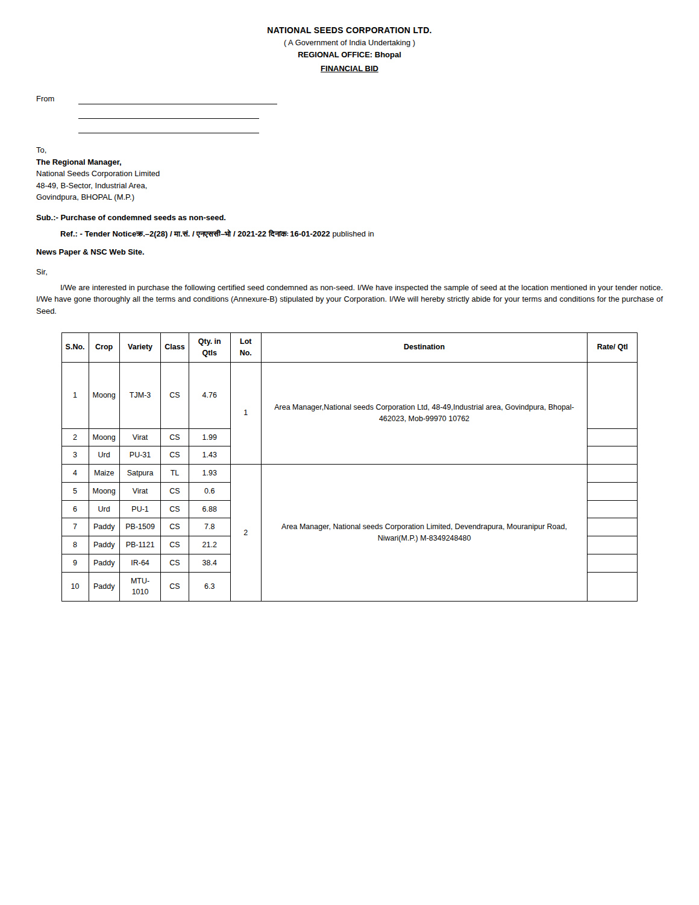NATIONAL SEEDS CORPORATION LTD.
( A Government of India Undertaking )
REGIONAL OFFICE: Bhopal
FINANCIAL BID
From
To,
The Regional Manager,
National Seeds Corporation Limited
48-49, B-Sector, Industrial Area,
Govindpura, BHOPAL (M.P.)
Sub.:- Purchase of condemned seeds as non-seed.
Ref.: - Tender Notice क्र.–2(28) / मा.सं. / एनएससी–भो / 2021-22 दिनांकः 16-01-2022 published in
News Paper & NSC Web Site.
Sir,
I/We are interested in purchase the following certified seed condemned as non-seed. I/We have inspected the sample of seed at the location mentioned in your tender notice. I/We have gone thoroughly all the terms and conditions (Annexure-B) stipulated by your Corporation. I/We will hereby strictly abide for your terms and conditions for the purchase of Seed.
| S.No. | Crop | Variety | Class | Qty. in Qtls | Lot No. | Destination | Rate/ Qtl |
| --- | --- | --- | --- | --- | --- | --- | --- |
| 1 | Moong | TJM-3 | CS | 4.76 | 1 | Area Manager,National seeds Corporation Ltd, 48-49,Industrial area, Govindpura, Bhopal-462023, Mob-99970 10762 | |
| 2 | Moong | Virat | CS | 1.99 | |
| 3 | Urd | PU-31 | CS | 1.43 | |
| 4 | Maize | Satpura | TL | 1.93 | 2 | Area Manager, National seeds Corporation Limited, Devendrapura, Mouranipur Road, Niwari(M.P.) M-8349248480 | |
| 5 | Moong | Virat | CS | 0.6 | |
| 6 | Urd | PU-1 | CS | 6.88 | |
| 7 | Paddy | PB-1509 | CS | 7.8 | |
| 8 | Paddy | PB-1121 | CS | 21.2 | |
| 9 | Paddy | IR-64 | CS | 38.4 | |
| 10 | Paddy | MTU-1010 | CS | 6.3 | |